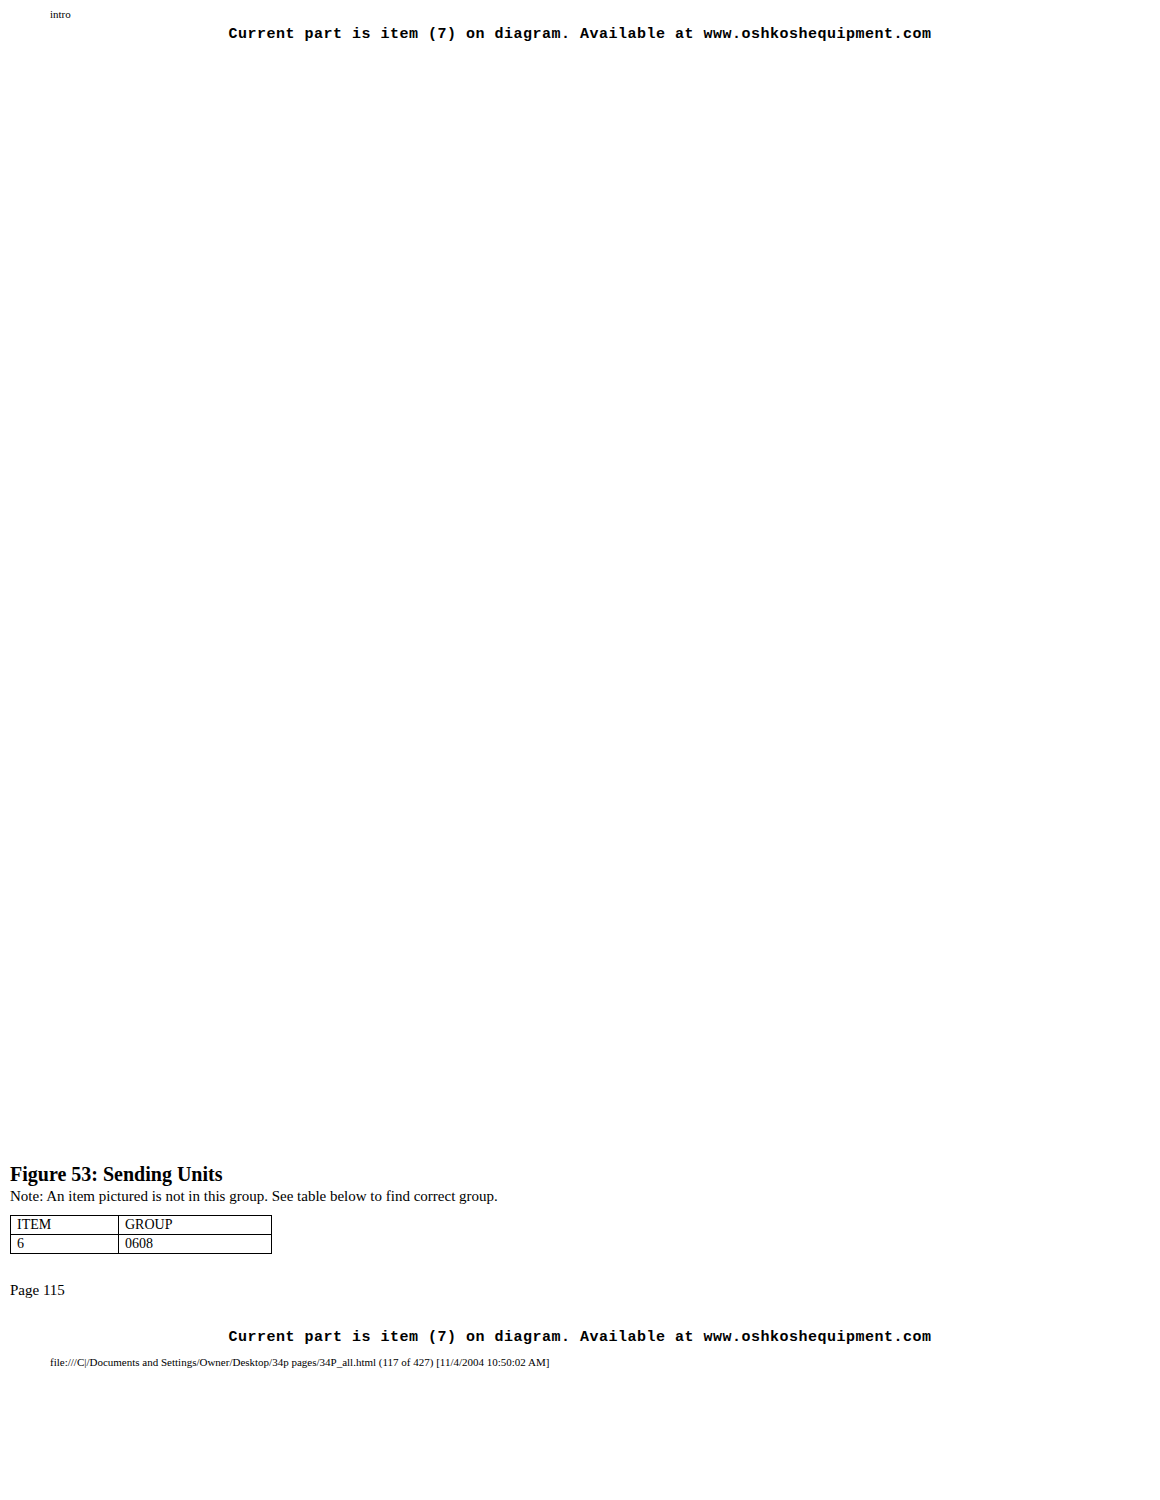intro
Current part is item (7) on diagram. Available at www.oshkoshequipment.com
Figure 53: Sending Units
Note: An item pictured is not in this group. See table below to find correct group.
| ITEM | GROUP |
| 6 | 0608 |
Page 115
Current part is item (7) on diagram. Available at www.oshkoshequipment.com
file:///C|/Documents and Settings/Owner/Desktop/34p pages/34P_all.html (117 of 427) [11/4/2004 10:50:02 AM]